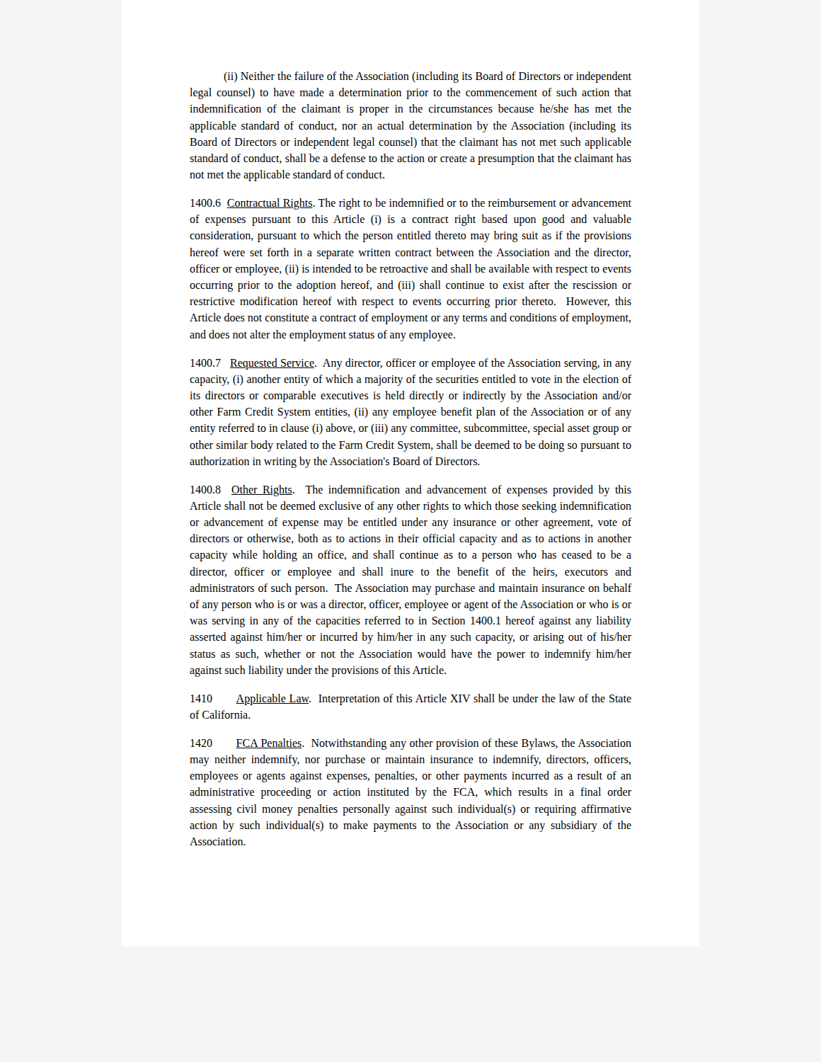(ii) Neither the failure of the Association (including its Board of Directors or independent legal counsel) to have made a determination prior to the commencement of such action that indemnification of the claimant is proper in the circumstances because he/she has met the applicable standard of conduct, nor an actual determination by the Association (including its Board of Directors or independent legal counsel) that the claimant has not met such applicable standard of conduct, shall be a defense to the action or create a presumption that the claimant has not met the applicable standard of conduct.
1400.6 Contractual Rights. The right to be indemnified or to the reimbursement or advancement of expenses pursuant to this Article (i) is a contract right based upon good and valuable consideration, pursuant to which the person entitled thereto may bring suit as if the provisions hereof were set forth in a separate written contract between the Association and the director, officer or employee, (ii) is intended to be retroactive and shall be available with respect to events occurring prior to the adoption hereof, and (iii) shall continue to exist after the rescission or restrictive modification hereof with respect to events occurring prior thereto. However, this Article does not constitute a contract of employment or any terms and conditions of employment, and does not alter the employment status of any employee.
1400.7 Requested Service. Any director, officer or employee of the Association serving, in any capacity, (i) another entity of which a majority of the securities entitled to vote in the election of its directors or comparable executives is held directly or indirectly by the Association and/or other Farm Credit System entities, (ii) any employee benefit plan of the Association or of any entity referred to in clause (i) above, or (iii) any committee, subcommittee, special asset group or other similar body related to the Farm Credit System, shall be deemed to be doing so pursuant to authorization in writing by the Association's Board of Directors.
1400.8 Other Rights. The indemnification and advancement of expenses provided by this Article shall not be deemed exclusive of any other rights to which those seeking indemnification or advancement of expense may be entitled under any insurance or other agreement, vote of directors or otherwise, both as to actions in their official capacity and as to actions in another capacity while holding an office, and shall continue as to a person who has ceased to be a director, officer or employee and shall inure to the benefit of the heirs, executors and administrators of such person. The Association may purchase and maintain insurance on behalf of any person who is or was a director, officer, employee or agent of the Association or who is or was serving in any of the capacities referred to in Section 1400.1 hereof against any liability asserted against him/her or incurred by him/her in any such capacity, or arising out of his/her status as such, whether or not the Association would have the power to indemnify him/her against such liability under the provisions of this Article.
1410 Applicable Law. Interpretation of this Article XIV shall be under the law of the State of California.
1420 FCA Penalties. Notwithstanding any other provision of these Bylaws, the Association may neither indemnify, nor purchase or maintain insurance to indemnify, directors, officers, employees or agents against expenses, penalties, or other payments incurred as a result of an administrative proceeding or action instituted by the FCA, which results in a final order assessing civil money penalties personally against such individual(s) or requiring affirmative action by such individual(s) to make payments to the Association or any subsidiary of the Association.